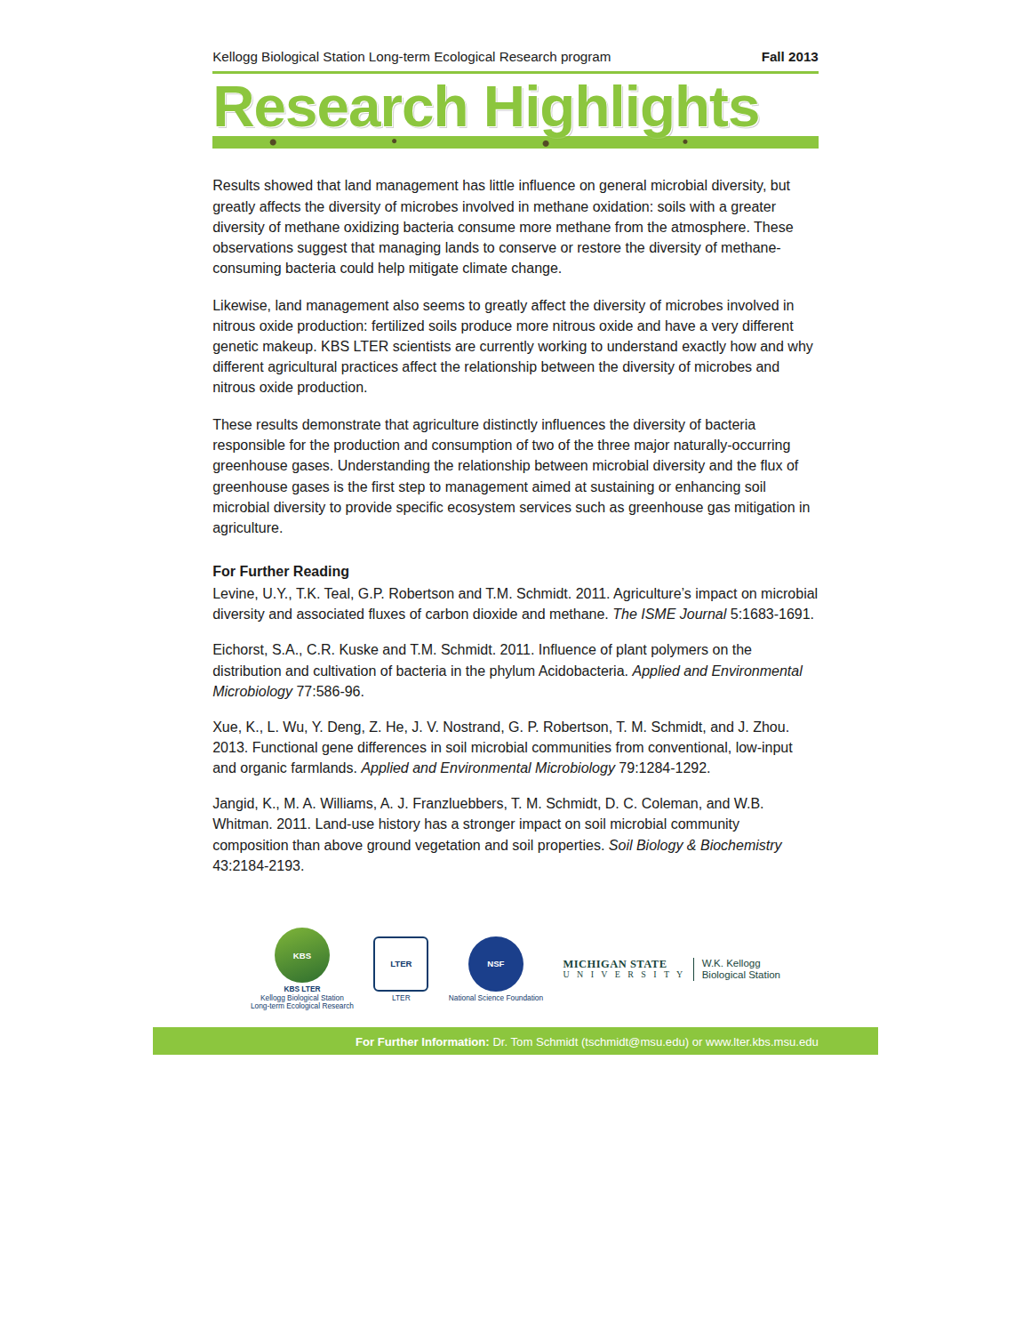Kellogg Biological Station Long-term Ecological Research program Fall 2013
Research Highlights
Results showed that land management has little influence on general microbial diversity, but greatly affects the diversity of microbes involved in methane oxidation: soils with a greater diversity of methane oxidizing bacteria consume more methane from the atmosphere. These observations suggest that managing lands to conserve or restore the diversity of methane-consuming bacteria could help mitigate climate change.
Likewise, land management also seems to greatly affect the diversity of microbes involved in nitrous oxide production: fertilized soils produce more nitrous oxide and have a very different genetic makeup. KBS LTER scientists are currently working to understand exactly how and why different agricultural practices affect the relationship between the diversity of microbes and nitrous oxide production.
These results demonstrate that agriculture distinctly influences the diversity of bacteria responsible for the production and consumption of two of the three major naturally-occurring greenhouse gases. Understanding the relationship between microbial diversity and the flux of greenhouse gases is the first step to management aimed at sustaining or enhancing soil microbial diversity to provide specific ecosystem services such as greenhouse gas mitigation in agriculture.
For Further Reading
Levine, U.Y., T.K. Teal, G.P. Robertson and T.M. Schmidt. 2011. Agriculture’s impact on microbial diversity and associated fluxes of carbon dioxide and methane. The ISME Journal 5:1683-1691.
Eichorst, S.A., C.R. Kuske and T.M. Schmidt. 2011. Influence of plant polymers on the distribution and cultivation of bacteria in the phylum Acidobacteria. Applied and Environmental Microbiology 77:586-96.
Xue, K., L. Wu, Y. Deng, Z. He, J. V. Nostrand, G. P. Robertson, T. M. Schmidt, and J. Zhou. 2013. Functional gene differences in soil microbial communities from conventional, low-input and organic farmlands. Applied and Environmental Microbiology 79:1284-1292.
Jangid, K., M. A. Williams, A. J. Franzluebbers, T. M. Schmidt, D. C. Coleman, and W.B. Whitman. 2011. Land-use history has a stronger impact on soil microbial community composition than above ground vegetation and soil properties. Soil Biology & Biochemistry 43:2184-2193.
KBS
KBS LTER Kellogg Biological Station Long-term Ecological Research
LTER
LTER
NSF
National Science Foundation
MICHIGAN STATEU N I V E R S I T Y
W.K. Kellogg
Biological Station
For Further Information: Dr. Tom Schmidt (tschmidt@msu.edu) or www.lter.kbs.msu.edu